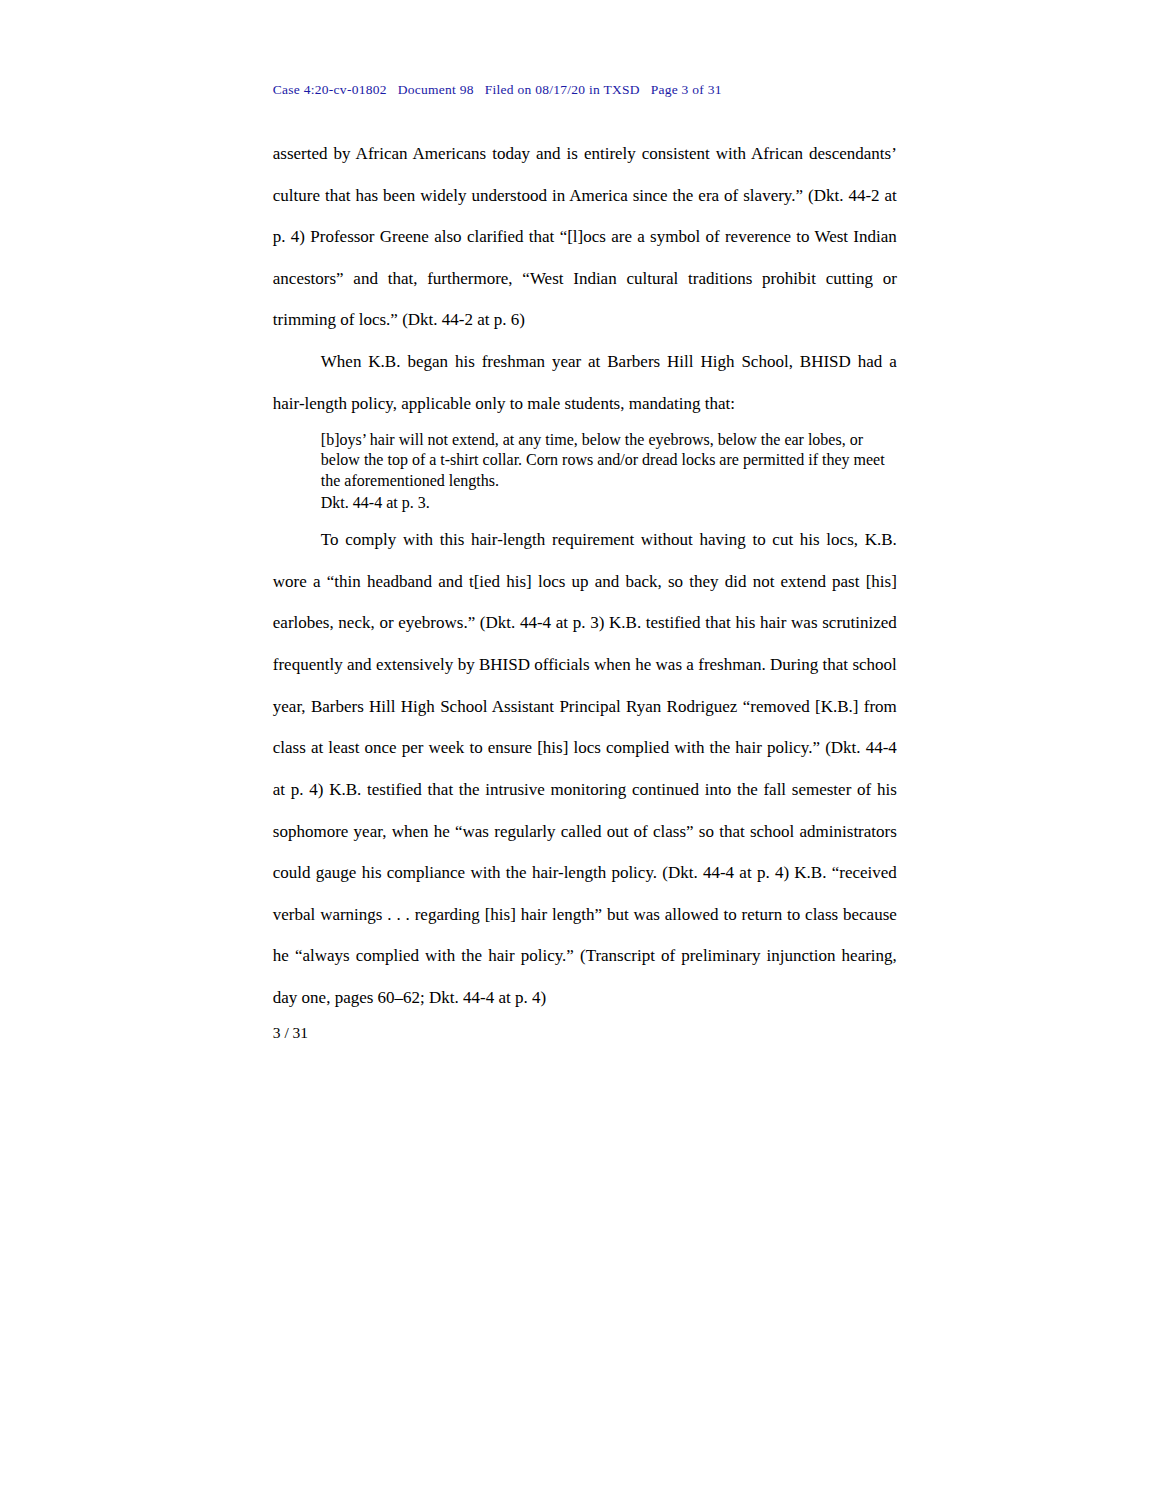Case 4:20-cv-01802 Document 98 Filed on 08/17/20 in TXSD Page 3 of 31
asserted by African Americans today and is entirely consistent with African descendants’ culture that has been widely understood in America since the era of slavery.” (Dkt. 44-2 at p. 4) Professor Greene also clarified that “[l]ocs are a symbol of reverence to West Indian ancestors” and that, furthermore, “West Indian cultural traditions prohibit cutting or trimming of locs.” (Dkt. 44-2 at p. 6)
When K.B. began his freshman year at Barbers Hill High School, BHISD had a hair-length policy, applicable only to male students, mandating that:
[b]oys’ hair will not extend, at any time, below the eyebrows, below the ear lobes, or below the top of a t-shirt collar. Corn rows and/or dread locks are permitted if they meet the aforementioned lengths.
Dkt. 44-4 at p. 3.
To comply with this hair-length requirement without having to cut his locs, K.B. wore a “thin headband and t[ied his] locs up and back, so they did not extend past [his] earlobes, neck, or eyebrows.” (Dkt. 44-4 at p. 3) K.B. testified that his hair was scrutinized frequently and extensively by BHISD officials when he was a freshman. During that school year, Barbers Hill High School Assistant Principal Ryan Rodriguez “removed [K.B.] from class at least once per week to ensure [his] locs complied with the hair policy.” (Dkt. 44-4 at p. 4) K.B. testified that the intrusive monitoring continued into the fall semester of his sophomore year, when he “was regularly called out of class” so that school administrators could gauge his compliance with the hair-length policy. (Dkt. 44-4 at p. 4) K.B. “received verbal warnings . . . regarding [his] hair length” but was allowed to return to class because he “always complied with the hair policy.” (Transcript of preliminary injunction hearing, day one, pages 60–62; Dkt. 44-4 at p. 4)
3 / 31